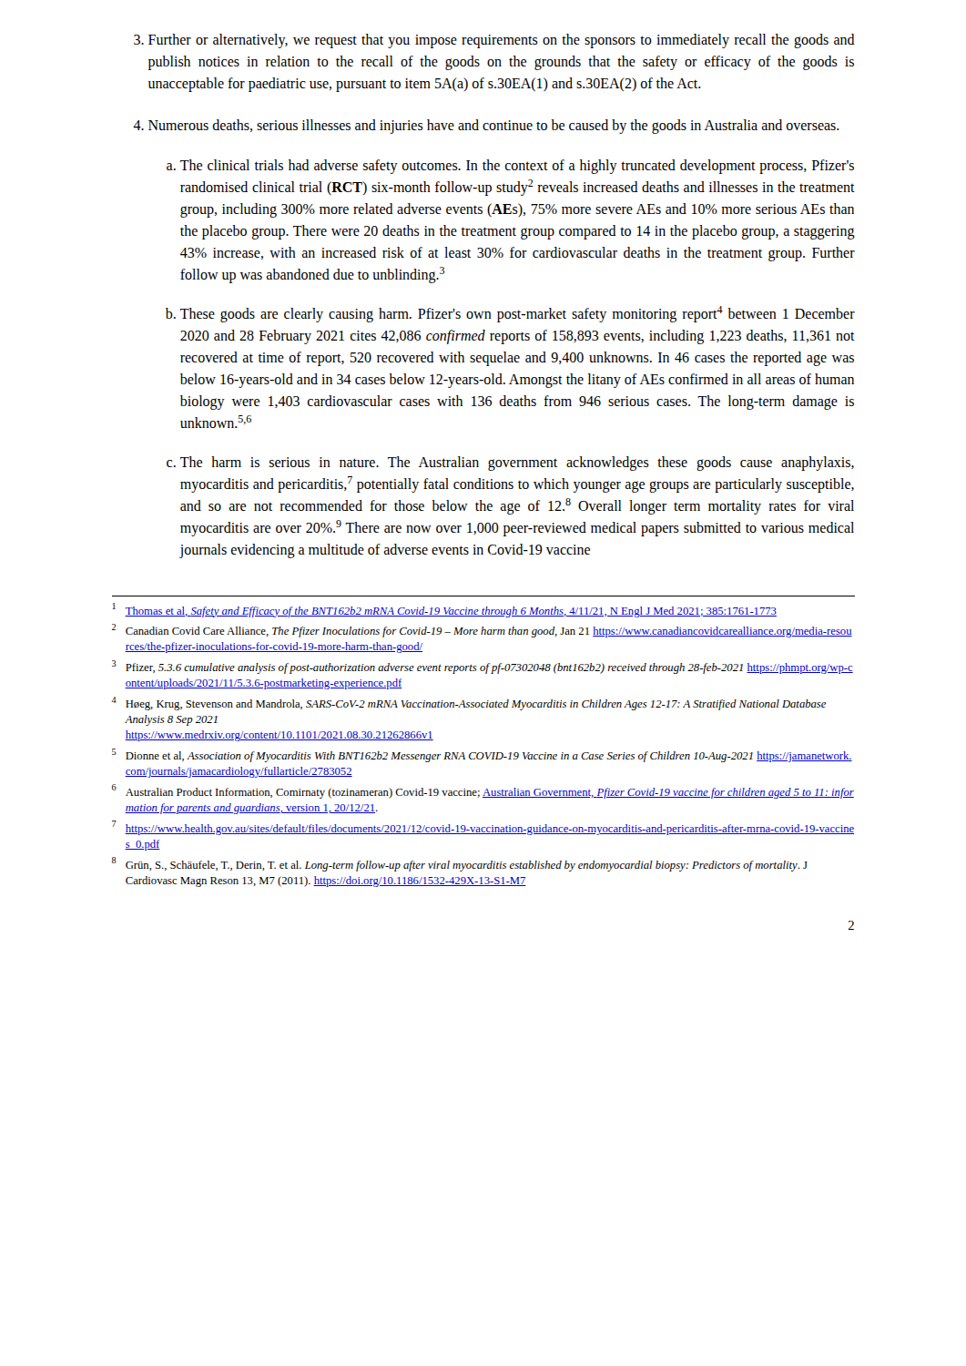Further or alternatively, we request that you impose requirements on the sponsors to immediately recall the goods and publish notices in relation to the recall of the goods on the grounds that the safety or efficacy of the goods is unacceptable for paediatric use, pursuant to item 5A(a) of s.30EA(1) and s.30EA(2) of the Act.
Numerous deaths, serious illnesses and injuries have and continue to be caused by the goods in Australia and overseas.
The clinical trials had adverse safety outcomes. In the context of a highly truncated development process, Pfizer's randomised clinical trial (RCT) six-month follow-up study2 reveals increased deaths and illnesses in the treatment group, including 300% more related adverse events (AEs), 75% more severe AEs and 10% more serious AEs than the placebo group. There were 20 deaths in the treatment group compared to 14 in the placebo group, a staggering 43% increase, with an increased risk of at least 30% for cardiovascular deaths in the treatment group. Further follow up was abandoned due to unblinding.3
These goods are clearly causing harm. Pfizer's own post-market safety monitoring report4 between 1 December 2020 and 28 February 2021 cites 42,086 confirmed reports of 158,893 events, including 1,223 deaths, 11,361 not recovered at time of report, 520 recovered with sequelae and 9,400 unknowns. In 46 cases the reported age was below 16-years-old and in 34 cases below 12-years-old. Amongst the litany of AEs confirmed in all areas of human biology were 1,403 cardiovascular cases with 136 deaths from 946 serious cases. The long-term damage is unknown.5,6
The harm is serious in nature. The Australian government acknowledges these goods cause anaphylaxis, myocarditis and pericarditis,7 potentially fatal conditions to which younger age groups are particularly susceptible, and so are not recommended for those below the age of 12.8 Overall longer term mortality rates for viral myocarditis are over 20%.9 There are now over 1,000 peer-reviewed medical papers submitted to various medical journals evidencing a multitude of adverse events in Covid-19 vaccine
Thomas et al, Safety and Efficacy of the BNT162b2 mRNA Covid-19 Vaccine through 6 Months, 4/11/21, N Engl J Med 2021; 385:1761-1773
Canadian Covid Care Alliance, The Pfizer Inoculations for Covid-19 – More harm than good, Jan 21 https://www.canadiancovidcarealliance.org/media-resources/the-pfizer-inoculations-for-covid-19-more-harm-than-good/
Pfizer, 5.3.6 cumulative analysis of post-authorization adverse event reports of pf-07302048 (bnt162b2) received through 28-feb-2021 https://phmpt.org/wp-content/uploads/2021/11/5.3.6-postmarketing-experience.pdf
Høeg, Krug, Stevenson and Mandrola, SARS-CoV-2 mRNA Vaccination-Associated Myocarditis in Children Ages 12-17: A Stratified National Database Analysis 8 Sep 2021
https://www.medrxiv.org/content/10.1101/2021.08.30.21262866v1
Dionne et al, Association of Myocarditis With BNT162b2 Messenger RNA COVID-19 Vaccine in a Case Series of Children 10-Aug-2021 https://jamanetwork.com/journals/jamacardiology/fullarticle/2783052
Australian Product Information, Comirnaty (tozinameran) Covid-19 vaccine; Australian Government, Pfizer Covid-19 vaccine for children aged 5 to 11: information for parents and guardians, version 1, 20/12/21.
https://www.health.gov.au/sites/default/files/documents/2021/12/covid-19-vaccination-guidance-on-myocarditis-and-pericarditis-after-mrna-covid-19-vaccines_0.pdf
Grün, S., Schäufele, T., Derin, T. et al. Long-term follow-up after viral myocarditis established by endomyocardial biopsy: Predictors of mortality. J Cardiovasc Magn Reson 13, M7 (2011). https://doi.org/10.1186/1532-429X-13-S1-M7
2